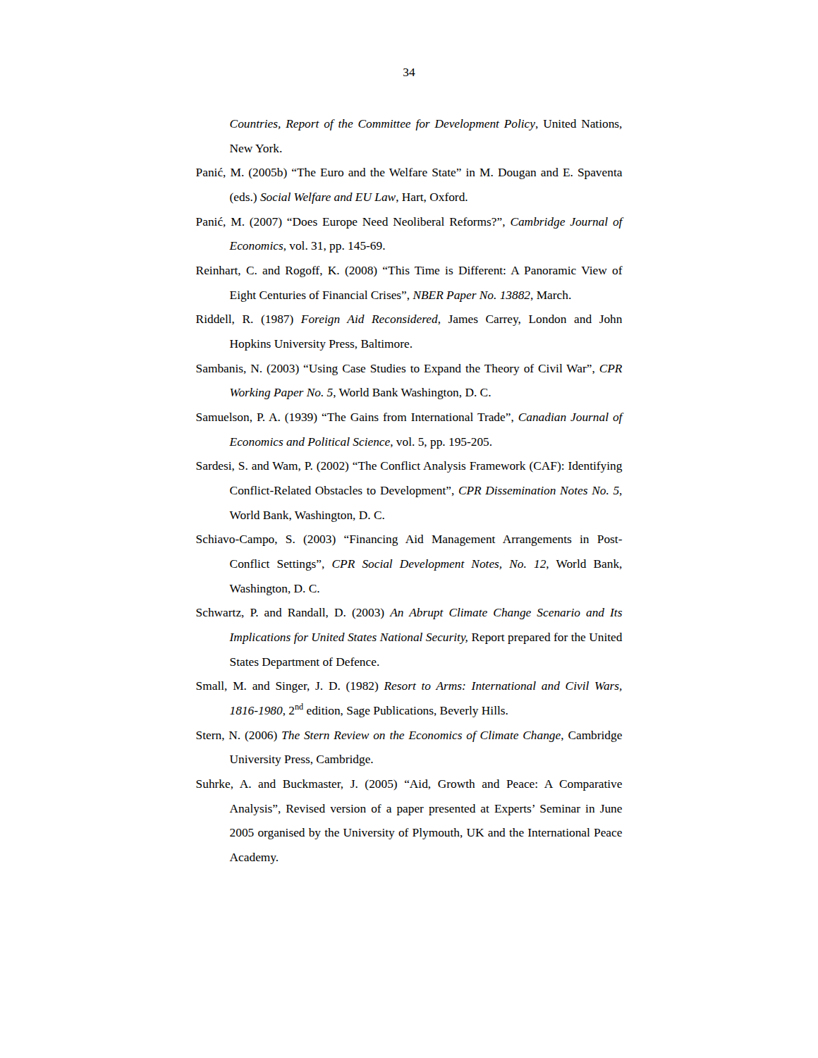34
Countries, Report of the Committee for Development Policy, United Nations, New York.
Panić, M. (2005b) “The Euro and the Welfare State” in M. Dougan and E. Spaventa (eds.) Social Welfare and EU Law, Hart, Oxford.
Panić, M. (2007) “Does Europe Need Neoliberal Reforms?”, Cambridge Journal of Economics, vol. 31, pp. 145-69.
Reinhart, C. and Rogoff, K. (2008) “This Time is Different: A Panoramic View of Eight Centuries of Financial Crises”, NBER Paper No. 13882, March.
Riddell, R. (1987) Foreign Aid Reconsidered, James Carrey, London and John Hopkins University Press, Baltimore.
Sambanis, N. (2003) “Using Case Studies to Expand the Theory of Civil War”, CPR Working Paper No. 5, World Bank Washington, D. C.
Samuelson, P. A. (1939) “The Gains from International Trade”, Canadian Journal of Economics and Political Science, vol. 5, pp. 195-205.
Sardesi, S. and Wam, P. (2002) “The Conflict Analysis Framework (CAF): Identifying Conflict-Related Obstacles to Development”, CPR Dissemination Notes No. 5, World Bank, Washington, D. C.
Schiavo-Campo, S. (2003) “Financing Aid Management Arrangements in Post-Conflict Settings”, CPR Social Development Notes, No. 12, World Bank, Washington, D. C.
Schwartz, P. and Randall, D. (2003) An Abrupt Climate Change Scenario and Its Implications for United States National Security, Report prepared for the United States Department of Defence.
Small, M. and Singer, J. D. (1982) Resort to Arms: International and Civil Wars, 1816-1980, 2nd edition, Sage Publications, Beverly Hills.
Stern, N. (2006) The Stern Review on the Economics of Climate Change, Cambridge University Press, Cambridge.
Suhrke, A. and Buckmaster, J. (2005) “Aid, Growth and Peace: A Comparative Analysis”, Revised version of a paper presented at Experts’ Seminar in June 2005 organised by the University of Plymouth, UK and the International Peace Academy.